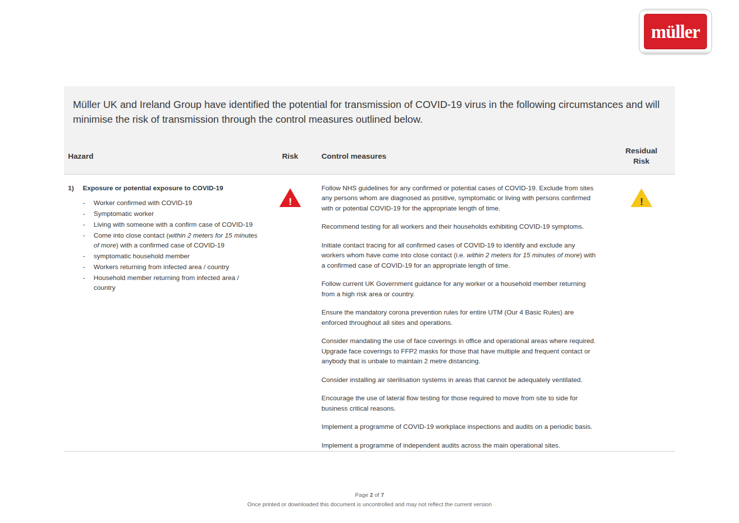müller
Müller UK and Ireland Group have identified the potential for transmission of COVID-19 virus in the following circumstances and will minimise the risk of transmission through the control measures outlined below.
| Hazard | Risk | Control measures | Residual Risk |
| --- | --- | --- | --- |
| 1) Exposure or potential exposure to COVID-19 Worker confirmed with COVID-19 Symptomatic worker Living with someone with a confirm case of COVID-19 Come into close contact ( within 2 meters for 15 minutes of more ) with a confirmed case of COVID-19 symptomatic household member Workers returning from infected area / country Household member returning from infected area / country | | Follow NHS guidelines for any confirmed or potential cases of COVID-19. Exclude from sites any persons whom are diagnosed as positive, symptomatic or living with persons confirmed with or potential COVID-19 for the appropriate length of time. Recommend testing for all workers and their households exhibiting COVID-19 symptoms. Initiate contact tracing for all confirmed cases of COVID-19 to identify and exclude any workers whom have come into close contact (i.e. within 2 meters for 15 minutes of more ) with a confirmed case of COVID-19 for an appropriate length of time. Follow current UK Government guidance for any worker or a household member returning from a high risk area or country. Ensure the mandatory corona prevention rules for entire UTM (Our 4 Basic Rules) are enforced throughout all sites and operations. Consider mandating the use of face coverings in office and operational areas where required. Upgrade face coverings to FFP2 masks for those that have multiple and frequent contact or anybody that is unbale to maintain 2 metre distancing. Consider installing air sterilisation systems in areas that cannot be adequately ventilated. Encourage the use of lateral flow testing for those required to move from site to side for business critical reasons. Implement a programme of COVID-19 workplace inspections and audits on a periodic basis. Implement a programme of independent audits across the main operational sites. | |
Page 2 of 7
Once printed or downloaded this document is uncontrolled and may not reflect the current version